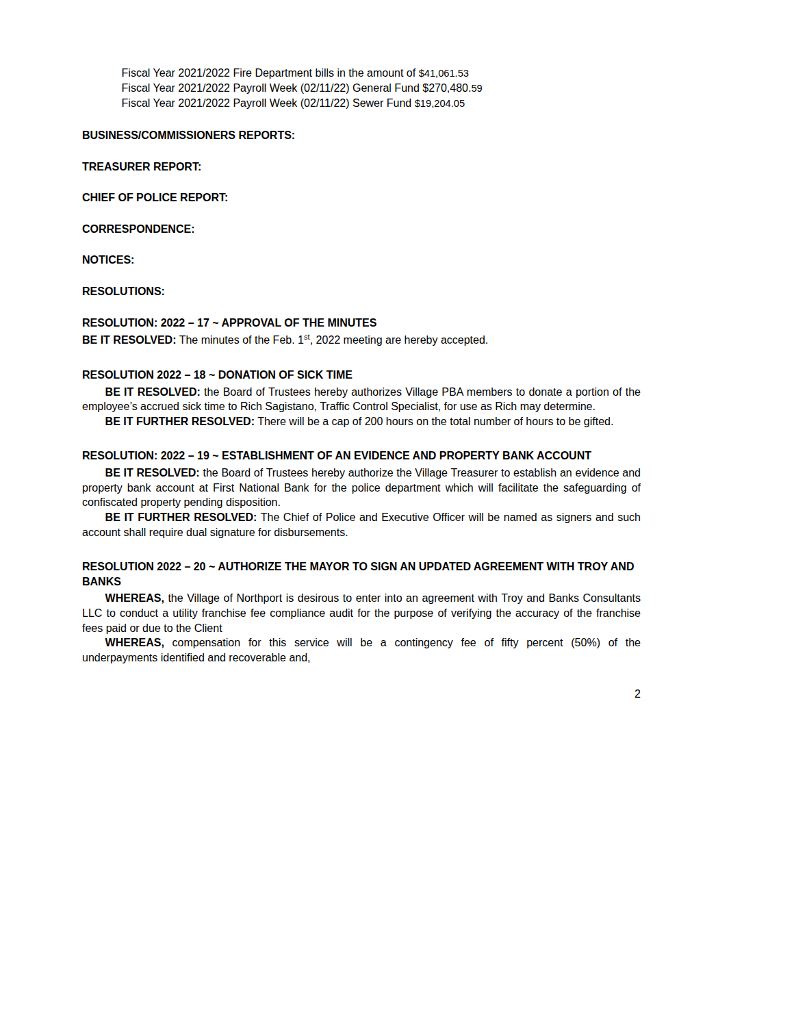Fiscal Year 2021/2022 Fire Department bills in the amount of $41,061.53
Fiscal Year 2021/2022 Payroll Week (02/11/22) General Fund $270,480.59
Fiscal Year 2021/2022 Payroll Week (02/11/22) Sewer Fund $19,204.05
BUSINESS/COMMISSIONERS REPORTS:
TREASURER REPORT:
CHIEF OF POLICE REPORT:
CORRESPONDENCE:
NOTICES:
RESOLUTIONS:
RESOLUTION: 2022 – 17 ~ APPROVAL OF THE MINUTES
BE IT RESOLVED: The minutes of the Feb. 1st, 2022 meeting are hereby accepted.
RESOLUTION 2022 – 18 ~ DONATION OF SICK TIME
BE IT RESOLVED: the Board of Trustees hereby authorizes Village PBA members to donate a portion of the employee’s accrued sick time to Rich Sagistano, Traffic Control Specialist, for use as Rich may determine.
BE IT FURTHER RESOLVED: There will be a cap of 200 hours on the total number of hours to be gifted.
RESOLUTION: 2022 – 19 ~ ESTABLISHMENT OF AN EVIDENCE AND PROPERTY BANK ACCOUNT
BE IT RESOLVED: the Board of Trustees hereby authorize the Village Treasurer to establish an evidence and property bank account at First National Bank for the police department which will facilitate the safeguarding of confiscated property pending disposition.
BE IT FURTHER RESOLVED: The Chief of Police and Executive Officer will be named as signers and such account shall require dual signature for disbursements.
RESOLUTION 2022 – 20 ~ AUTHORIZE THE MAYOR TO SIGN AN UPDATED AGREEMENT WITH TROY AND BANKS
WHEREAS, the Village of Northport is desirous to enter into an agreement with Troy and Banks Consultants LLC to conduct a utility franchise fee compliance audit for the purpose of verifying the accuracy of the franchise fees paid or due to the Client
WHEREAS, compensation for this service will be a contingency fee of fifty percent (50%) of the underpayments identified and recoverable and,
2